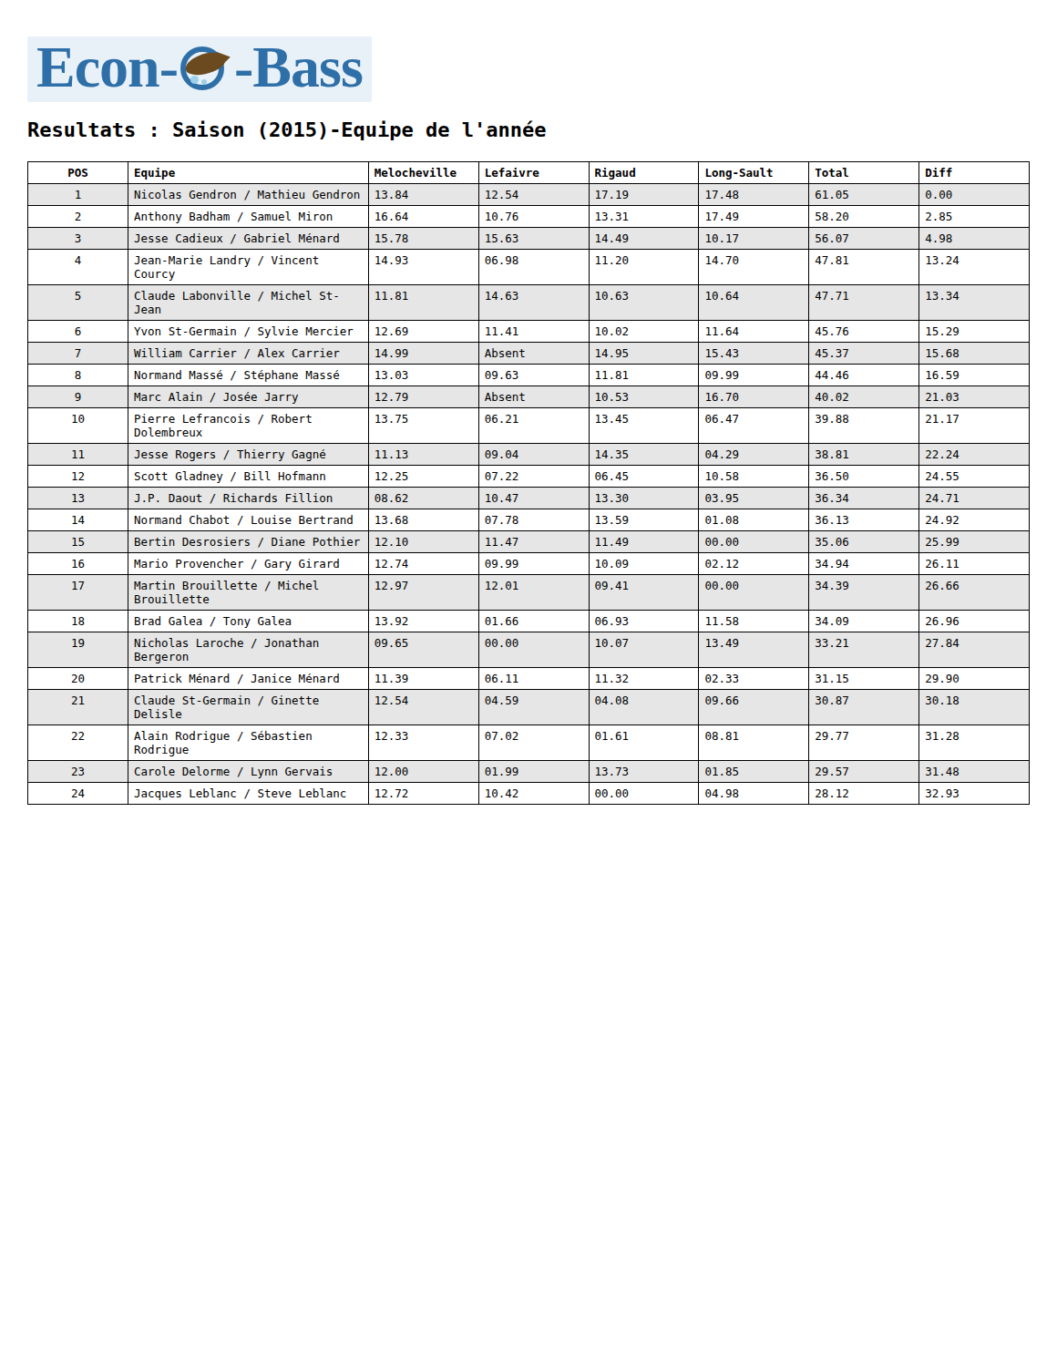Econ- -Bass
Resultats : Saison (2015)-Equipe de l'année
| POS | Equipe | Melocheville | Lefaivre | Rigaud | Long-Sault | Total | Diff |
| --- | --- | --- | --- | --- | --- | --- | --- |
| 1 | Nicolas Gendron / Mathieu Gendron | 13.84 | 12.54 | 17.19 | 17.48 | 61.05 | 0.00 |
| 2 | Anthony Badham / Samuel Miron | 16.64 | 10.76 | 13.31 | 17.49 | 58.20 | 2.85 |
| 3 | Jesse Cadieux / Gabriel Ménard | 15.78 | 15.63 | 14.49 | 10.17 | 56.07 | 4.98 |
| 4 | Jean-Marie Landry / Vincent Courcy | 14.93 | 06.98 | 11.20 | 14.70 | 47.81 | 13.24 |
| 5 | Claude Labonville / Michel St-Jean | 11.81 | 14.63 | 10.63 | 10.64 | 47.71 | 13.34 |
| 6 | Yvon St-Germain / Sylvie Mercier | 12.69 | 11.41 | 10.02 | 11.64 | 45.76 | 15.29 |
| 7 | William Carrier / Alex Carrier | 14.99 | Absent | 14.95 | 15.43 | 45.37 | 15.68 |
| 8 | Normand Massé / Stéphane Massé | 13.03 | 09.63 | 11.81 | 09.99 | 44.46 | 16.59 |
| 9 | Marc Alain / Josée Jarry | 12.79 | Absent | 10.53 | 16.70 | 40.02 | 21.03 |
| 10 | Pierre Lefrancois / Robert Dolembreux | 13.75 | 06.21 | 13.45 | 06.47 | 39.88 | 21.17 |
| 11 | Jesse Rogers / Thierry Gagné | 11.13 | 09.04 | 14.35 | 04.29 | 38.81 | 22.24 |
| 12 | Scott Gladney / Bill Hofmann | 12.25 | 07.22 | 06.45 | 10.58 | 36.50 | 24.55 |
| 13 | J.P. Daout / Richards Fillion | 08.62 | 10.47 | 13.30 | 03.95 | 36.34 | 24.71 |
| 14 | Normand Chabot / Louise Bertrand | 13.68 | 07.78 | 13.59 | 01.08 | 36.13 | 24.92 |
| 15 | Bertin Desrosiers / Diane Pothier | 12.10 | 11.47 | 11.49 | 00.00 | 35.06 | 25.99 |
| 16 | Mario Provencher / Gary Girard | 12.74 | 09.99 | 10.09 | 02.12 | 34.94 | 26.11 |
| 17 | Martin Brouillette / Michel Brouillette | 12.97 | 12.01 | 09.41 | 00.00 | 34.39 | 26.66 |
| 18 | Brad Galea / Tony Galea | 13.92 | 01.66 | 06.93 | 11.58 | 34.09 | 26.96 |
| 19 | Nicholas Laroche / Jonathan Bergeron | 09.65 | 00.00 | 10.07 | 13.49 | 33.21 | 27.84 |
| 20 | Patrick Ménard / Janice Ménard | 11.39 | 06.11 | 11.32 | 02.33 | 31.15 | 29.90 |
| 21 | Claude St-Germain / Ginette Delisle | 12.54 | 04.59 | 04.08 | 09.66 | 30.87 | 30.18 |
| 22 | Alain Rodrigue / Sébastien Rodrigue | 12.33 | 07.02 | 01.61 | 08.81 | 29.77 | 31.28 |
| 23 | Carole Delorme / Lynn Gervais | 12.00 | 01.99 | 13.73 | 01.85 | 29.57 | 31.48 |
| 24 | Jacques Leblanc / Steve Leblanc | 12.72 | 10.42 | 00.00 | 04.98 | 28.12 | 32.93 |